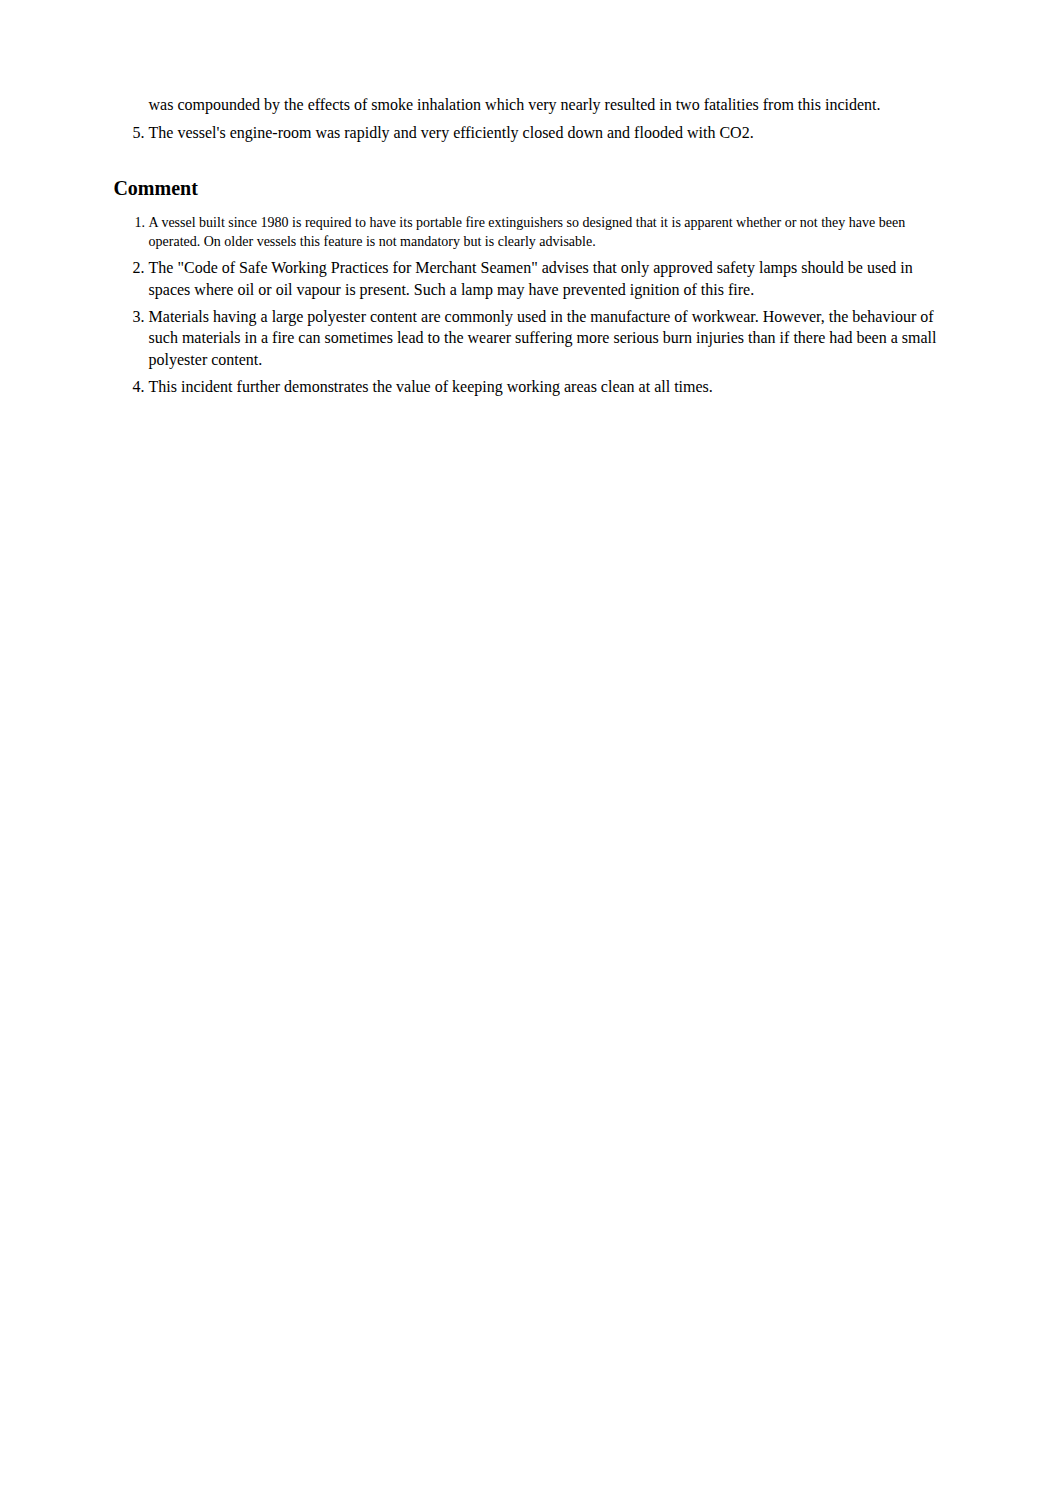was compounded by the effects of smoke inhalation which very nearly resulted in two fatalities from this incident.
The vessel's engine-room was rapidly and very efficiently closed down and flooded with CO2.
Comment
A vessel built since 1980 is required to have its portable fire extinguishers so designed that it is apparent whether or not they have been operated. On older vessels this feature is not mandatory but is clearly advisable.
The "Code of Safe Working Practices for Merchant Seamen" advises that only approved safety lamps should be used in spaces where oil or oil vapour is present. Such a lamp may have prevented ignition of this fire.
Materials having a large polyester content are commonly used in the manufacture of workwear. However, the behaviour of such materials in a fire can sometimes lead to the wearer suffering more serious burn injuries than if there had been a small polyester content.
This incident further demonstrates the value of keeping working areas clean at all times.